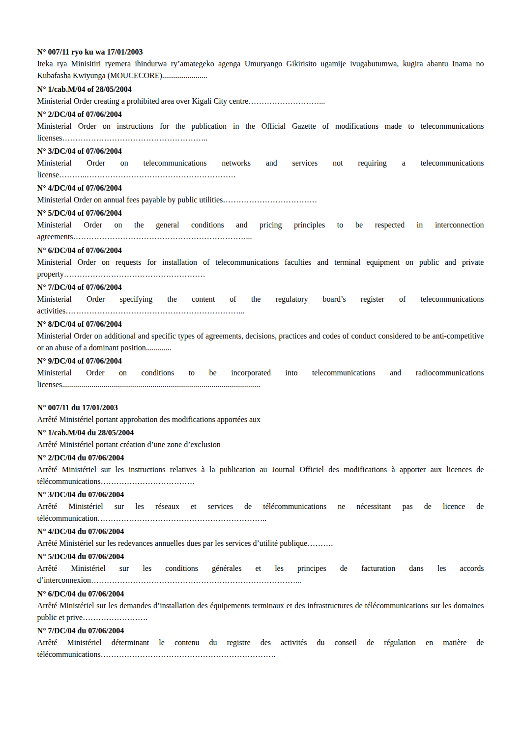N° 007/11 ryo ku wa 17/01/2003
Iteka rya Minisitiri ryemera ihindurwa ry’amategeko agenga Umuryango Gikirisito ugamije ivugabutumwa, kugira abantu Inama no Kubafasha Kwiyunga (MOUCECORE).......................
N° 1/cab.M/04 of 28/05/2004
Ministerial Order creating a prohibited area over Kigali City centre………………………...
N° 2/DC/04 of 07/06/2004
Ministerial Order on instructions for the publication in the Official Gazette of modifications made to telecommunications licenses………………………………………………..
N° 3/DC/04 of 07/06/2004
Ministerial Order on telecommunications networks and services not requiring a telecommunications license………..…………………………………………………
N° 4/DC/04 of 07/06/2004
Ministerial Order on annual fees payable by public utilities………………………………
N° 5/DC/04 of 07/06/2004
Ministerial Order on the general conditions and pricing principles to be respected in interconnection agreements…………………………………………………………...
N° 6/DC/04 of 07/06/2004
Ministerial Order on requests for installation of telecommunications faculties and terminal equipment on public and private property………………………………………………
N° 7/DC/04 of 07/06/2004
Ministerial Order specifying the content of the regulatory board’s register of telecommunications activities…………………………………………………………...
N° 8/DC/04 of 07/06/2004
Ministerial Order on additional and specific types of agreements, decisions, practices and codes of conduct considered to be anti-competitive or an abuse of a dominant position.............
N° 9/DC/04 of 07/06/2004
Ministerial Order on conditions to be incorporated into telecommunications and radiocommunications licenses.....................................................................................................
N° 007/11 du 17/01/2003
Arrêté Ministériel portant approbation des modifications apportées aux
N° 1/cab.M/04 du 28/05/2004
Arrêté Ministériel portant création d’une zone d’exclusion
N° 2/DC/04 du 07/06/2004
Arrêté Ministériel sur les instructions relatives à la publication au Journal Officiel des modifications à apporter aux licences de télécommunications………………………………
N° 3/DC/04 du 07/06/2004
Arrêté Ministériel sur les réseaux et services de télécommunications ne nécessitant pas de licence de télécommunication………………………………………………………..
N° 4/DC/04 du 07/06/2004
Arrêté Ministériel sur les redevances annuelles dues par les services d’utilité publique……….
N° 5/DC/04 du 07/06/2004
Arrêté Ministériel sur les conditions générales et les principes de facturation dans les accords d’interconnexion……………………………………………………………………...
N° 6/DC/04 du 07/06/2004
Arrêté Ministériel sur les demandes d’installation des équipements terminaux et des infrastructures de télécommunications sur les domaines public et prive…………………….
N° 7/DC/04 du 07/06/2004
Arrêté Ministériel déterminant le contenu du registre des activités du conseil de régulation en matière de télécommunications………………………………………………………….